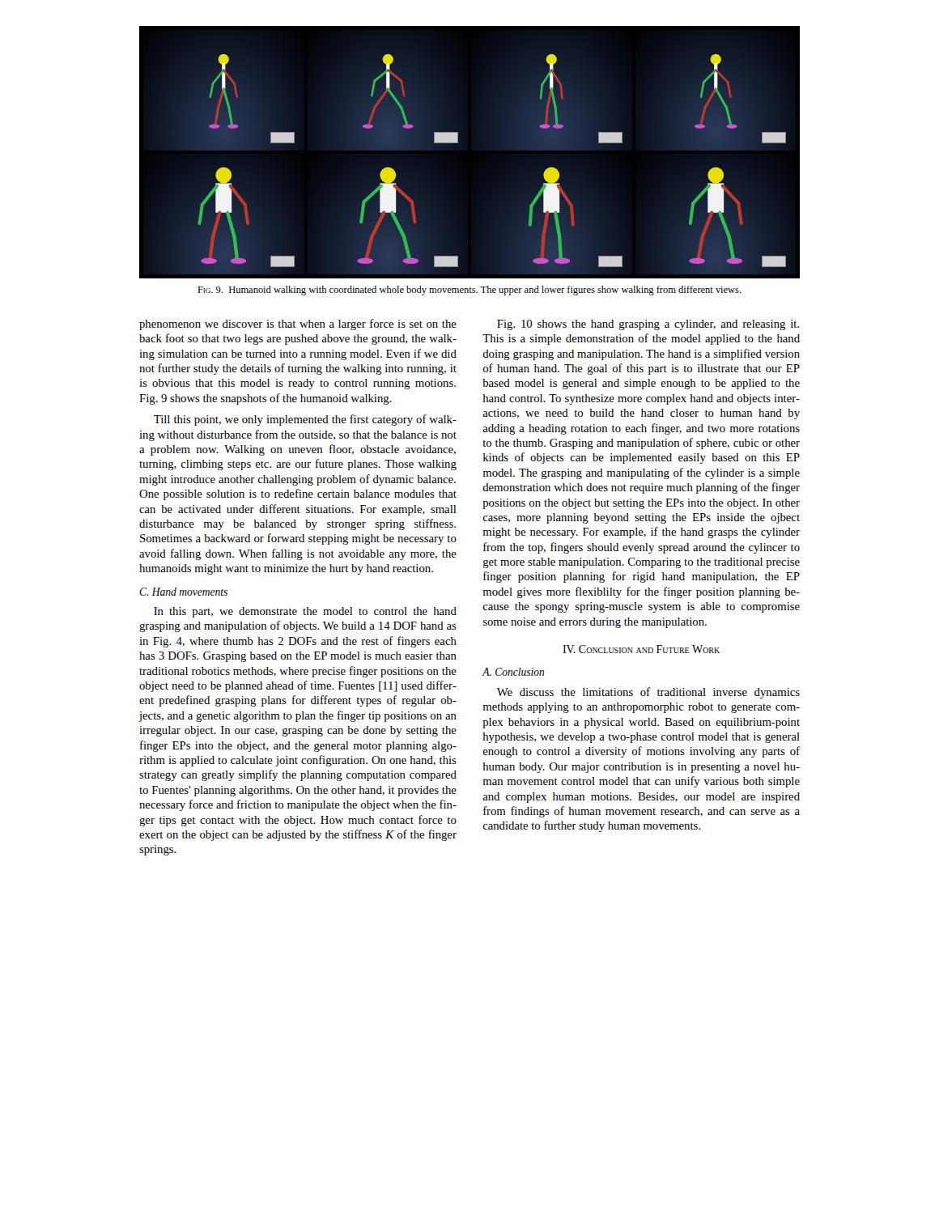Fig. 9. Humanoid walking with coordinated whole body movements. The upper and lower figures show walking from different views.
phenomenon we discover is that when a larger force is set on the back foot so that two legs are pushed above the ground, the walking simulation can be turned into a running model. Even if we did not further study the details of turning the walking into running, it is obvious that this model is ready to control running motions. Fig. 9 shows the snapshots of the humanoid walking.
Till this point, we only implemented the first category of walking without disturbance from the outside, so that the balance is not a problem now. Walking on uneven floor, obstacle avoidance, turning, climbing steps etc. are our future planes. Those walking might introduce another challenging problem of dynamic balance. One possible solution is to redefine certain balance modules that can be activated under different situations. For example, small disturbance may be balanced by stronger spring stiffness. Sometimes a backward or forward stepping might be necessary to avoid falling down. When falling is not avoidable any more, the humanoids might want to minimize the hurt by hand reaction.
C. Hand movements
In this part, we demonstrate the model to control the hand grasping and manipulation of objects. We build a 14 DOF hand as in Fig. 4, where thumb has 2 DOFs and the rest of fingers each has 3 DOFs. Grasping based on the EP model is much easier than traditional robotics methods, where precise finger positions on the object need to be planned ahead of time. Fuentes [11] used different predefined grasping plans for different types of regular objects, and a genetic algorithm to plan the finger tip positions on an irregular object. In our case, grasping can be done by setting the finger EPs into the object, and the general motor planning algorithm is applied to calculate joint configuration. On one hand, this strategy can greatly simplify the planning computation compared to Fuentes' planning algorithms. On the other hand, it provides the necessary force and friction to manipulate the object when the finger tips get contact with the object. How much contact force to exert on the object can be adjusted by the stiffness K of the finger springs.
Fig. 10 shows the hand grasping a cylinder, and releasing it. This is a simple demonstration of the model applied to the hand doing grasping and manipulation. The hand is a simplified version of human hand. The goal of this part is to illustrate that our EP based model is general and simple enough to be applied to the hand control. To synthesize more complex hand and objects interactions, we need to build the hand closer to human hand by adding a heading rotation to each finger, and two more rotations to the thumb. Grasping and manipulation of sphere, cubic or other kinds of objects can be implemented easily based on this EP model. The grasping and manipulating of the cylinder is a simple demonstration which does not require much planning of the finger positions on the object but setting the EPs into the object. In other cases, more planning beyond setting the EPs inside the ojbect might be necessary. For example, if the hand grasps the cylinder from the top, fingers should evenly spread around the cylincer to get more stable manipulation. Comparing to the traditional precise finger position planning for rigid hand manipulation, the EP model gives more flexiblilty for the finger position planning because the spongy spring-muscle system is able to compromise some noise and errors during the manipulation.
IV. Conclusion and Future Work
A. Conclusion
We discuss the limitations of traditional inverse dynamics methods applying to an anthropomorphic robot to generate complex behaviors in a physical world. Based on equilibrium-point hypothesis, we develop a two-phase control model that is general enough to control a diversity of motions involving any parts of human body. Our major contribution is in presenting a novel human movement control model that can unify various both simple and complex human motions. Besides, our model are inspired from findings of human movement research, and can serve as a candidate to further study human movements.